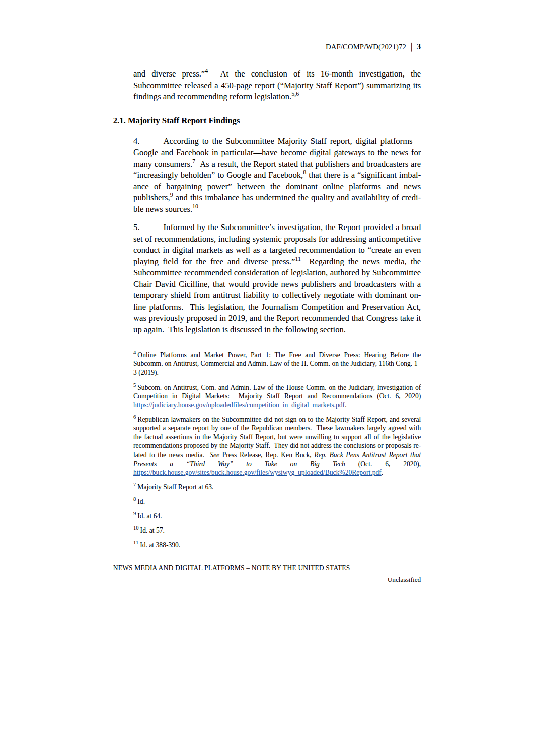DAF/COMP/WD(2021)72│3
and diverse press.”4 At the conclusion of its 16-month investigation, the Subcommittee released a 450-page report (“Majority Staff Report”) summarizing its findings and recommending reform legislation.5,6
2.1. Majority Staff Report Findings
4. According to the Subcommittee Majority Staff report, digital platforms—Google and Facebook in particular—have become digital gateways to the news for many consumers.7 As a result, the Report stated that publishers and broadcasters are “increasingly beholden” to Google and Facebook,8 that there is a “significant imbalance of bargaining power” between the dominant online platforms and news publishers,9 and this imbalance has undermined the quality and availability of credible news sources.10
5. Informed by the Subcommittee’s investigation, the Report provided a broad set of recommendations, including systemic proposals for addressing anticompetitive conduct in digital markets as well as a targeted recommendation to “create an even playing field for the free and diverse press.”11 Regarding the news media, the Subcommittee recommended consideration of legislation, authored by Subcommittee Chair David Cicilline, that would provide news publishers and broadcasters with a temporary shield from antitrust liability to collectively negotiate with dominant online platforms. This legislation, the Journalism Competition and Preservation Act, was previously proposed in 2019, and the Report recommended that Congress take it up again. This legislation is discussed in the following section.
4 Online Platforms and Market Power, Part 1: The Free and Diverse Press: Hearing Before the Subcomm. on Antitrust, Commercial and Admin. Law of the H. Comm. on the Judiciary, 116th Cong. 1–3 (2019).
5 Subcom. on Antitrust, Com. and Admin. Law of the House Comm. on the Judiciary, Investigation of Competition in Digital Markets: Majority Staff Report and Recommendations (Oct. 6, 2020) https://judiciary.house.gov/uploadedfiles/competition_in_digital_markets.pdf.
6 Republican lawmakers on the Subcommittee did not sign on to the Majority Staff Report, and several supported a separate report by one of the Republican members. These lawmakers largely agreed with the factual assertions in the Majority Staff Report, but were unwilling to support all of the legislative recommendations proposed by the Majority Staff. They did not address the conclusions or proposals related to the news media. See Press Release, Rep. Ken Buck, Rep. Buck Pens Antitrust Report that Presents a “Third Way” to Take on Big Tech (Oct. 6, 2020), https://buck.house.gov/sites/buck.house.gov/files/wysiwyg_uploaded/Buck%20Report.pdf.
7 Majority Staff Report at 63.
8 Id.
9 Id. at 64.
10 Id. at 57.
11 Id. at 388-390.
NEWS MEDIA AND DIGITAL PLATFORMS – NOTE BY THE UNITED STATES
Unclassified